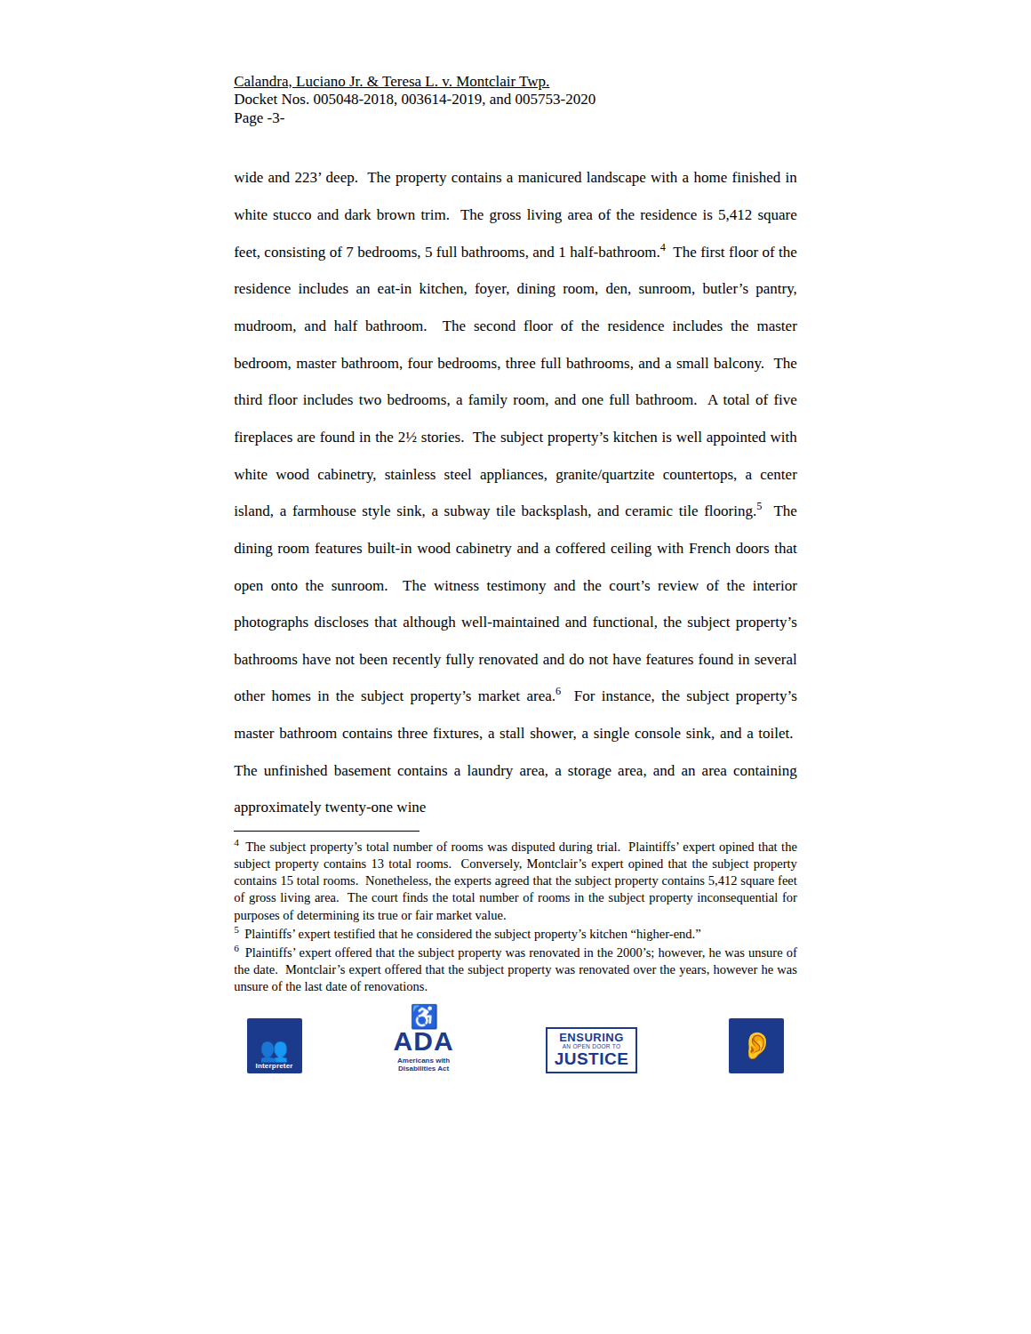Calandra, Luciano Jr. & Teresa L. v. Montclair Twp.
Docket Nos. 005048-2018, 003614-2019, and 005753-2020
Page -3-
wide and 223’ deep. The property contains a manicured landscape with a home finished in white stucco and dark brown trim. The gross living area of the residence is 5,412 square feet, consisting of 7 bedrooms, 5 full bathrooms, and 1 half-bathroom.4 The first floor of the residence includes an eat-in kitchen, foyer, dining room, den, sunroom, butler’s pantry, mudroom, and half bathroom. The second floor of the residence includes the master bedroom, master bathroom, four bedrooms, three full bathrooms, and a small balcony. The third floor includes two bedrooms, a family room, and one full bathroom. A total of five fireplaces are found in the 2½ stories. The subject property’s kitchen is well appointed with white wood cabinetry, stainless steel appliances, granite/quartzite countertops, a center island, a farmhouse style sink, a subway tile backsplash, and ceramic tile flooring.5 The dining room features built-in wood cabinetry and a coffered ceiling with French doors that open onto the sunroom. The witness testimony and the court’s review of the interior photographs discloses that although well-maintained and functional, the subject property’s bathrooms have not been recently fully renovated and do not have features found in several other homes in the subject property’s market area.6 For instance, the subject property’s master bathroom contains three fixtures, a stall shower, a single console sink, and a toilet. The unfinished basement contains a laundry area, a storage area, and an area containing approximately twenty-one wine
4 The subject property’s total number of rooms was disputed during trial. Plaintiffs’ expert opined that the subject property contains 13 total rooms. Conversely, Montclair’s expert opined that the subject property contains 15 total rooms. Nonetheless, the experts agreed that the subject property contains 5,412 square feet of gross living area. The court finds the total number of rooms in the subject property inconsequential for purposes of determining its true or fair market value.
5 Plaintiffs’ expert testified that he considered the subject property’s kitchen “higher-end.”
6 Plaintiffs’ expert offered that the subject property was renovated in the 2000’s; however, he was unsure of the date. Montclair’s expert offered that the subject property was renovated over the years, however he was unsure of the last date of renovations.
👥
Interpreter
♿
ADA
Americans with
Disabilities Act
ENSURING
AN OPEN DOOR TO
JUSTICE
👂